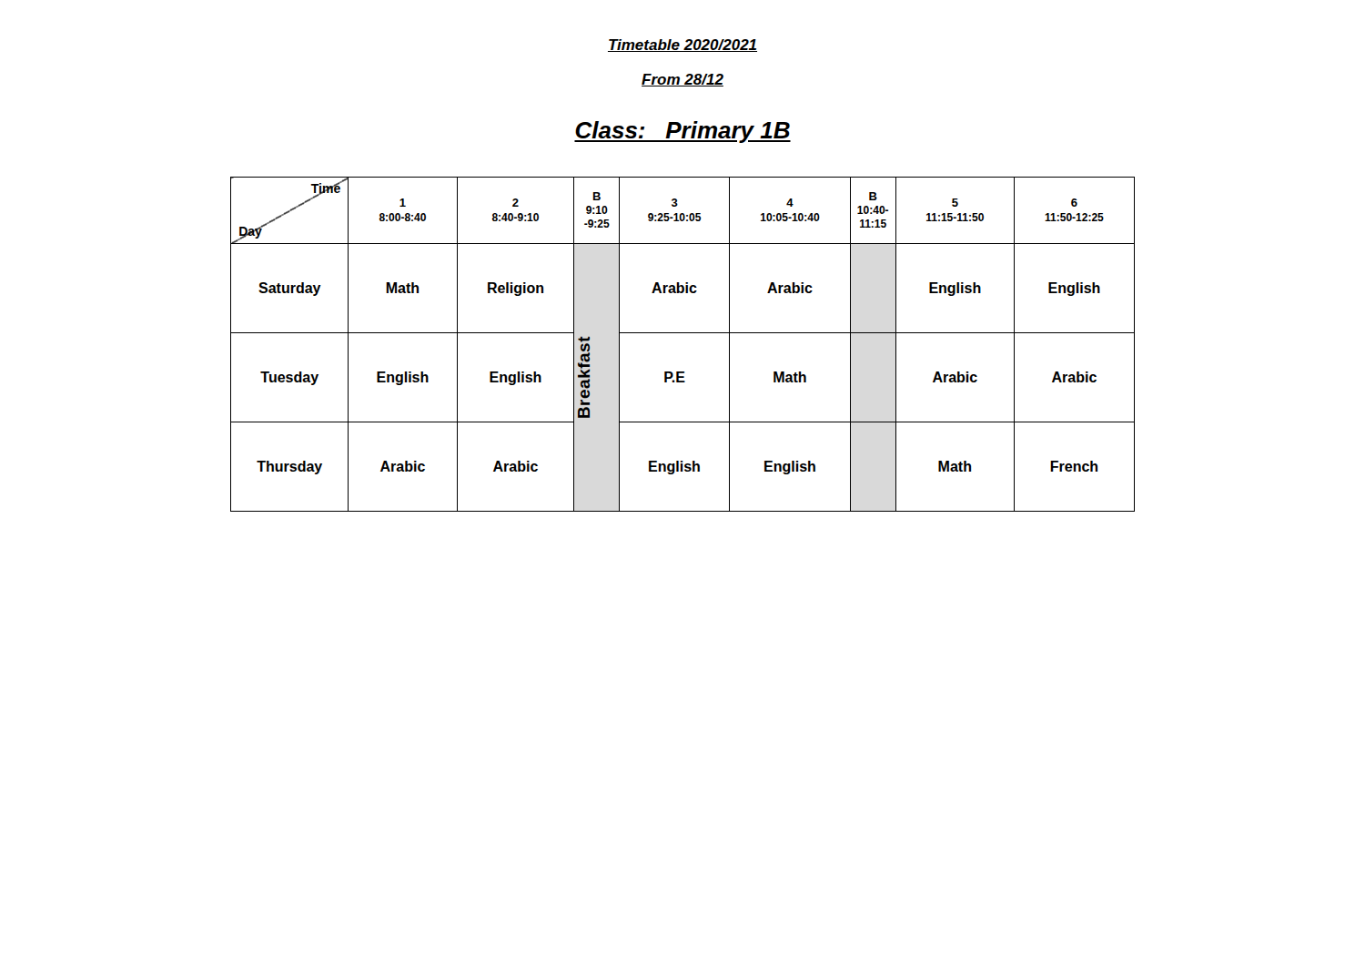Timetable 2020/2021
From 28/12
Class: Primary 1B
| Time Day | 1 8:00-8:40 | 2 8:40-9:10 | B 9:10 -9:25 | 3 9:25-10:05 | 4 10:05-10:40 | B 10:40- 11:15 | 5 11:15-11:50 | 6 11:50-12:25 |
| --- | --- | --- | --- | --- | --- | --- | --- | --- |
| Saturday | Math | Religion | Breakfast | Arabic | Arabic | | English | English |
| Tuesday | English | English | P.E | Math | | Arabic | Arabic |
| Thursday | Arabic | Arabic | English | English | | Math | French |